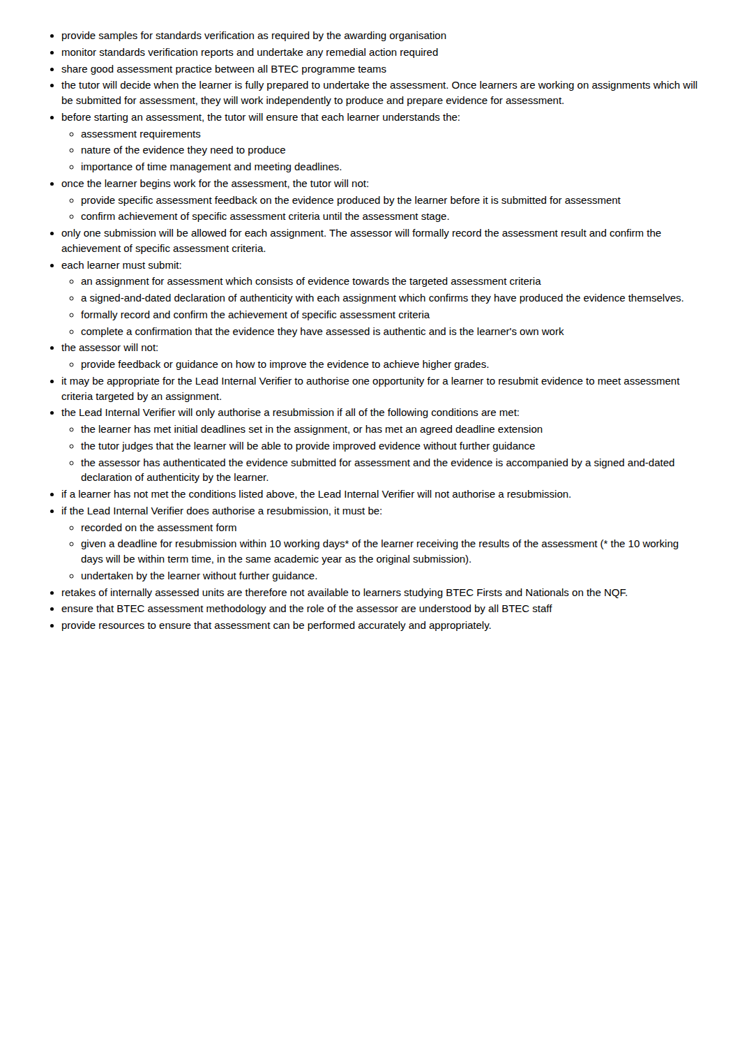provide samples for standards verification as required by the awarding organisation
monitor standards verification reports and undertake any remedial action required
share good assessment practice between all BTEC programme teams
the tutor will decide when the learner is fully prepared to undertake the assessment. Once learners are working on assignments which will be submitted for assessment, they will work independently to produce and prepare evidence for assessment.
before starting an assessment, the tutor will ensure that each learner understands the:
assessment requirements
nature of the evidence they need to produce
importance of time management and meeting deadlines.
once the learner begins work for the assessment, the tutor will not:
provide specific assessment feedback on the evidence produced by the learner before it is submitted for assessment
confirm achievement of specific assessment criteria until the assessment stage.
only one submission will be allowed for each assignment. The assessor will formally record the assessment result and confirm the achievement of specific assessment criteria.
each learner must submit:
an assignment for assessment which consists of evidence towards the targeted assessment criteria
a signed-and-dated declaration of authenticity with each assignment which confirms they have produced the evidence themselves.
formally record and confirm the achievement of specific assessment criteria
complete a confirmation that the evidence they have assessed is authentic and is the learner's own work
the assessor will not:
provide feedback or guidance on how to improve the evidence to achieve higher grades.
it may be appropriate for the Lead Internal Verifier to authorise one opportunity for a learner to resubmit evidence to meet assessment criteria targeted by an assignment.
the Lead Internal Verifier will only authorise a resubmission if all of the following conditions are met:
the learner has met initial deadlines set in the assignment, or has met an agreed deadline extension
the tutor judges that the learner will be able to provide improved evidence without further guidance
the assessor has authenticated the evidence submitted for assessment and the evidence is accompanied by a signed and-dated declaration of authenticity by the learner.
if a learner has not met the conditions listed above, the Lead Internal Verifier will not authorise a resubmission.
if the Lead Internal Verifier does authorise a resubmission, it must be:
recorded on the assessment form
given a deadline for resubmission within 10 working days* of the learner receiving the results of the assessment (* the 10 working days will be within term time, in the same academic year as the original submission).
undertaken by the learner without further guidance.
retakes of internally assessed units are therefore not available to learners studying BTEC Firsts and Nationals on the NQF.
ensure that BTEC assessment methodology and the role of the assessor are understood by all BTEC staff
provide resources to ensure that assessment can be performed accurately and appropriately.